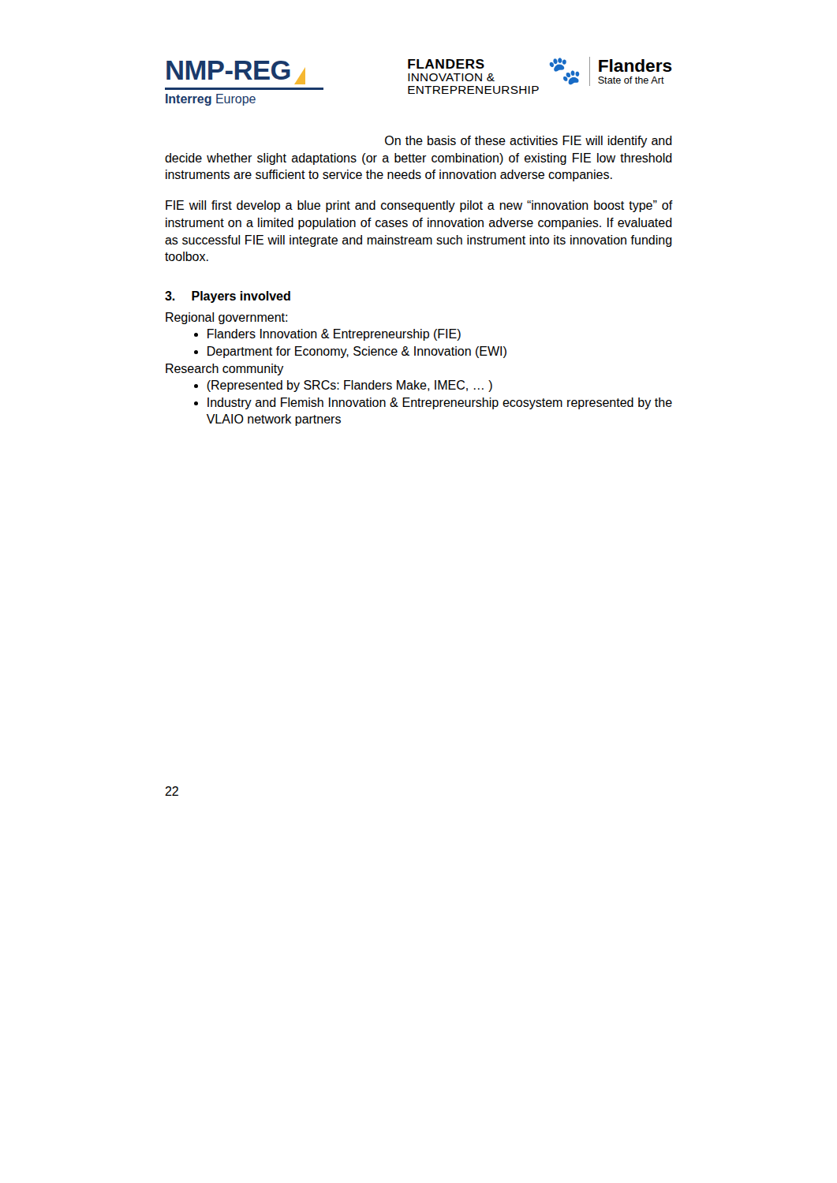NMP-REG
Interreg Europe
FLANDERS
INNOVATION &
ENTREPRENEURSHIP
🐾
Flanders
State of the Art
On the basis of these activities FIE will identify and decide whether slight adaptations (or a better combination) of existing FIE low threshold instruments are sufficient to service the needs of innovation adverse companies.
FIE will first develop a blue print and consequently pilot a new “innovation boost type” of instrument on a limited population of cases of innovation adverse companies. If evaluated as successful FIE will integrate and mainstream such instrument into its innovation funding toolbox.
3. Players involved
Regional government:
Flanders Innovation & Entrepreneurship (FIE)
Department for Economy, Science & Innovation (EWI)
Research community
(Represented by SRCs: Flanders Make, IMEC, … )
Industry and Flemish Innovation & Entrepreneurship ecosystem represented by the VLAIO network partners
22